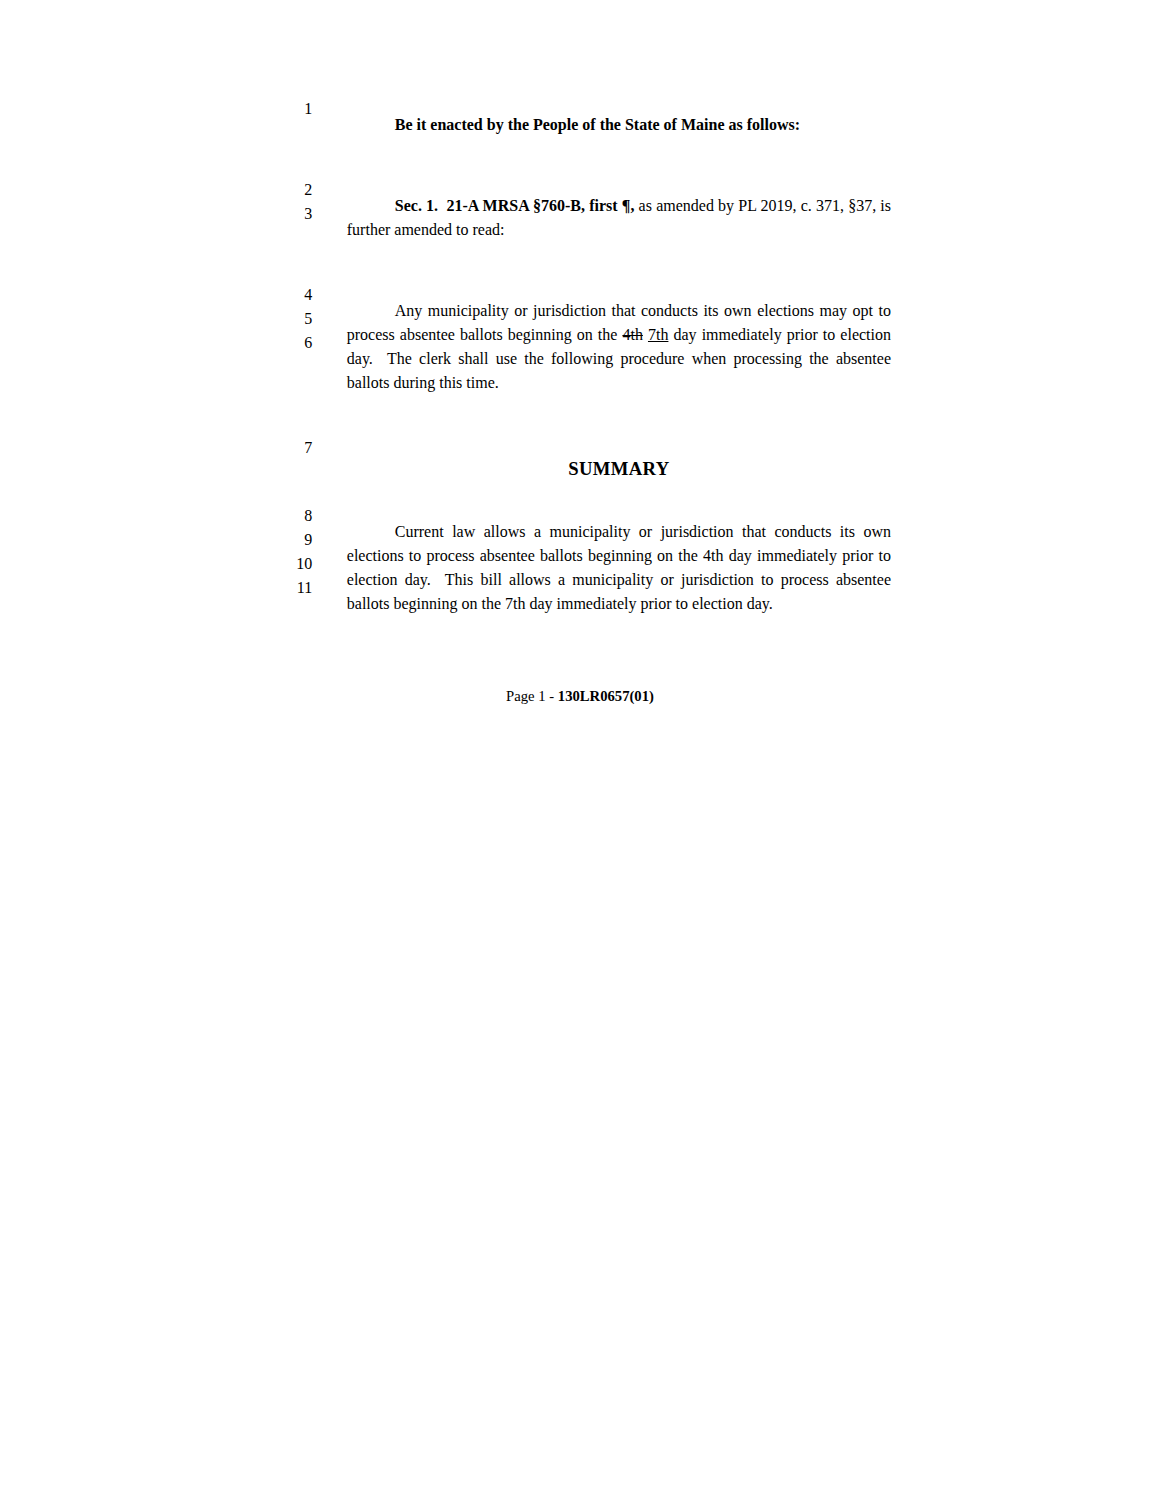| 1 | Be it enacted by the People of the State of Maine as follows: |
| 2 3 | Sec. 1. 21-A MRSA §760-B, first ¶, as amended by PL 2019, c. 371, §37, is further amended to read: |
| 4 5 6 | Any municipality or jurisdiction that conducts its own elections may opt to process absentee ballots beginning on the 4th 7th day immediately prior to election day. The clerk shall use the following procedure when processing the absentee ballots during this time. |
| 7 | SUMMARY |
| 8 9 10 11 | Current law allows a municipality or jurisdiction that conducts its own elections to process absentee ballots beginning on the 4th day immediately prior to election day. This bill allows a municipality or jurisdiction to process absentee ballots beginning on the 7th day immediately prior to election day. |
Page 1 - 130LR0657(01)